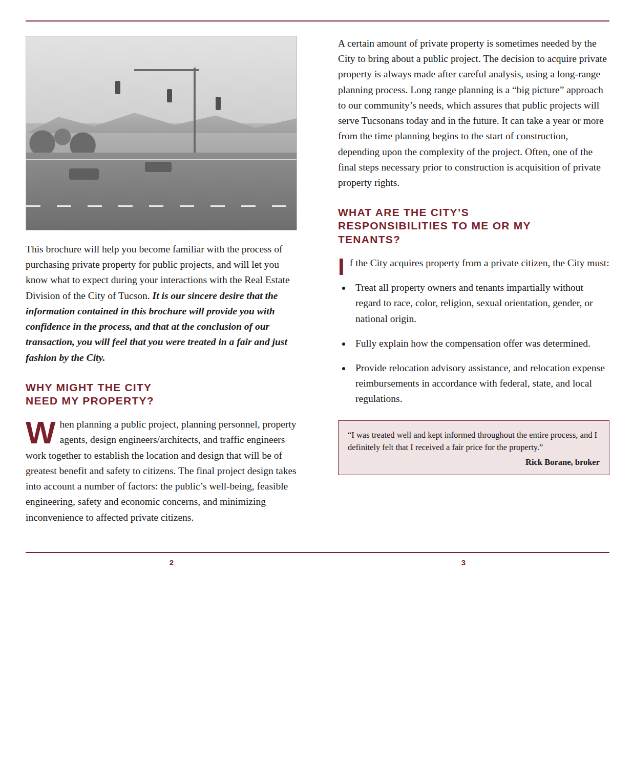This brochure will help you become familiar with the process of purchasing private property for public projects, and will let you know what to expect during your interactions with the Real Estate Division of the City of Tucson. It is our sincere desire that the information contained in this brochure will provide you with confidence in the process, and that at the conclusion of our transaction, you will feel that you were treated in a fair and just fashion by the City.
Why might the City
need my property?
When planning a public project, planning personnel, property agents, design engineers/architects, and traffic engineers work together to establish the location and design that will be of greatest benefit and safety to citizens. The final project design takes into account a number of factors: the public’s well-being, feasible engineering, safety and economic concerns, and minimizing inconvenience to affected private citizens.
A certain amount of private property is sometimes needed by the City to bring about a public project. The decision to acquire private property is always made after careful analysis, using a long-range planning process. Long range planning is a “big picture” approach to our community’s needs, which assures that public projects will serve Tucsonans today and in the future. It can take a year or more from the time planning begins to the start of construction, depending upon the complexity of the project. Often, one of the final steps necessary prior to construction is acquisition of private property rights.
What are the City’s
responsibilities to me or my
tenants?
If the City acquires property from a private citizen, the City must:
Treat all property owners and tenants impartially without regard to race, color, religion, sexual orientation, gender, or national origin.
Fully explain how the compensation offer was determined.
Provide relocation advisory assistance, and relocation expense reimbursements in accordance with federal, state, and local regulations.
“I was treated well and kept informed throughout the entire process, and I definitely felt that I received a fair price for the property.”
Rick Borane, broker
2
3